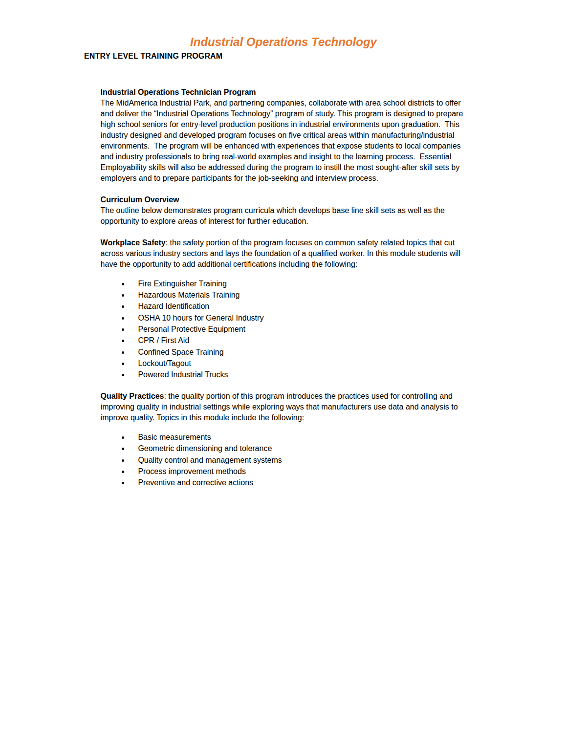Industrial Operations Technology
ENTRY LEVEL TRAINING PROGRAM
Industrial Operations Technician Program
The MidAmerica Industrial Park, and partnering companies, collaborate with area school districts to offer and deliver the “Industrial Operations Technology” program of study. This program is designed to prepare high school seniors for entry-level production positions in industrial environments upon graduation. This industry designed and developed program focuses on five critical areas within manufacturing/industrial environments. The program will be enhanced with experiences that expose students to local companies and industry professionals to bring real-world examples and insight to the learning process. Essential Employability skills will also be addressed during the program to instill the most sought-after skill sets by employers and to prepare participants for the job-seeking and interview process.
Curriculum Overview
The outline below demonstrates program curricula which develops base line skill sets as well as the opportunity to explore areas of interest for further education.
Workplace Safety: the safety portion of the program focuses on common safety related topics that cut across various industry sectors and lays the foundation of a qualified worker. In this module students will have the opportunity to add additional certifications including the following:
Fire Extinguisher Training
Hazardous Materials Training
Hazard Identification
OSHA 10 hours for General Industry
Personal Protective Equipment
CPR / First Aid
Confined Space Training
Lockout/Tagout
Powered Industrial Trucks
Quality Practices: the quality portion of this program introduces the practices used for controlling and improving quality in industrial settings while exploring ways that manufacturers use data and analysis to improve quality. Topics in this module include the following:
Basic measurements
Geometric dimensioning and tolerance
Quality control and management systems
Process improvement methods
Preventive and corrective actions